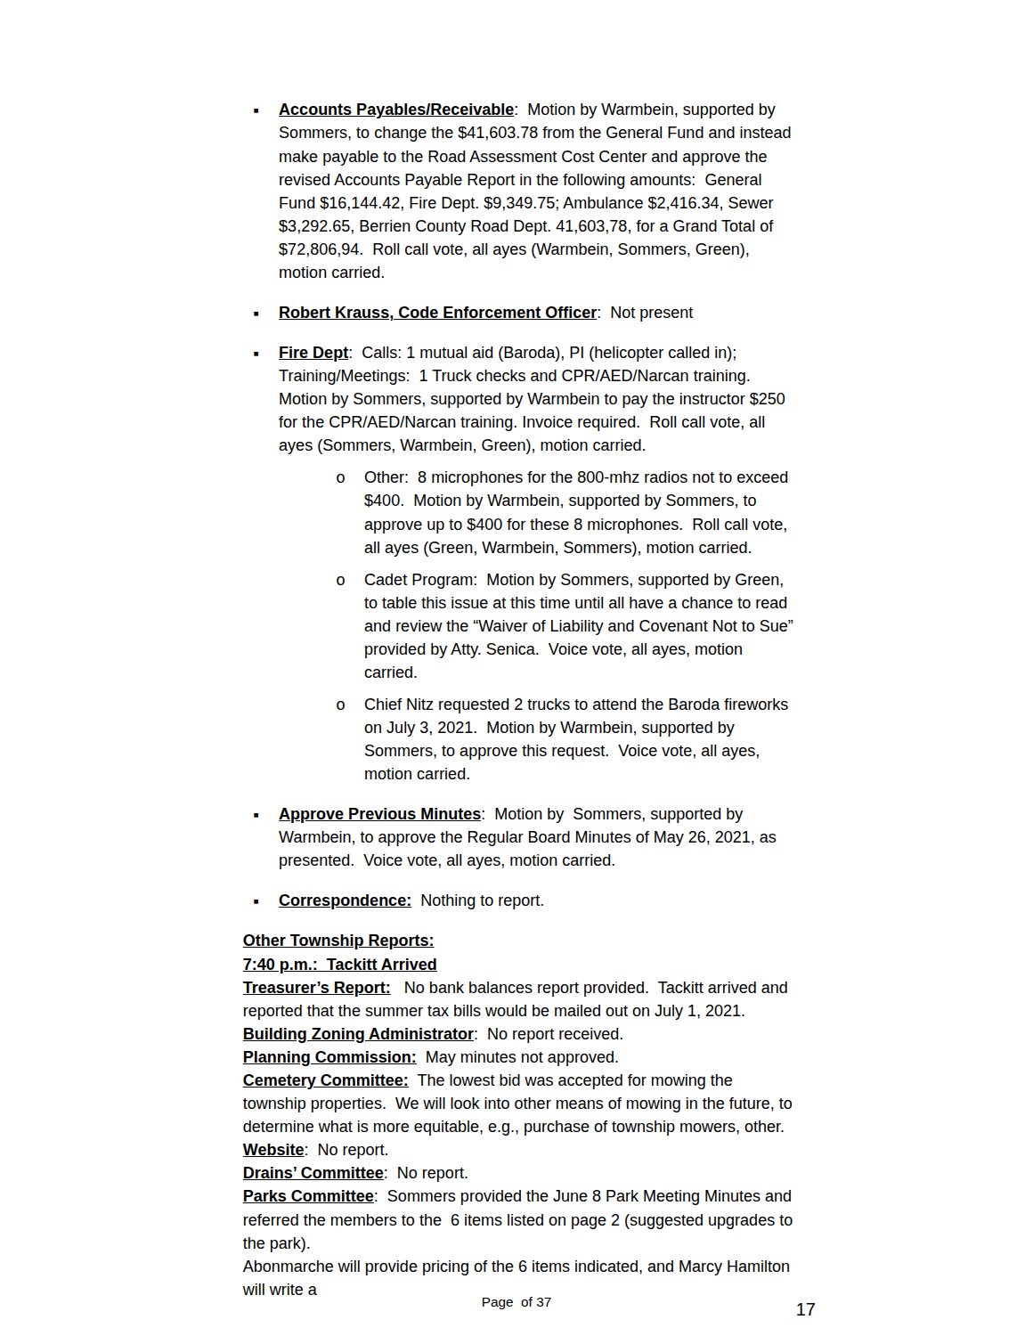Accounts Payables/Receivable: Motion by Warmbein, supported by Sommers, to change the $41,603.78 from the General Fund and instead make payable to the Road Assessment Cost Center and approve the revised Accounts Payable Report in the following amounts: General Fund $16,144.42, Fire Dept. $9,349.75; Ambulance $2,416.34, Sewer $3,292.65, Berrien County Road Dept. 41,603,78, for a Grand Total of $72,806,94. Roll call vote, all ayes (Warmbein, Sommers, Green), motion carried.
Robert Krauss, Code Enforcement Officer: Not present
Fire Dept: Calls: 1 mutual aid (Baroda), PI (helicopter called in); Training/Meetings: 1 Truck checks and CPR/AED/Narcan training. Motion by Sommers, supported by Warmbein to pay the instructor $250 for the CPR/AED/Narcan training. Invoice required. Roll call vote, all ayes (Sommers, Warmbein, Green), motion carried.
Other: 8 microphones for the 800-mhz radios not to exceed $400. Motion by Warmbein, supported by Sommers, to approve up to $400 for these 8 microphones. Roll call vote, all ayes (Green, Warmbein, Sommers), motion carried.
Cadet Program: Motion by Sommers, supported by Green, to table this issue at this time until all have a chance to read and review the “Waiver of Liability and Covenant Not to Sue” provided by Atty. Senica. Voice vote, all ayes, motion carried.
Chief Nitz requested 2 trucks to attend the Baroda fireworks on July 3, 2021. Motion by Warmbein, supported by Sommers, to approve this request. Voice vote, all ayes, motion carried.
Approve Previous Minutes: Motion by Sommers, supported by Warmbein, to approve the Regular Board Minutes of May 26, 2021, as presented. Voice vote, all ayes, motion carried.
Correspondence: Nothing to report.
Other Township Reports:
7:40 p.m.: Tackitt Arrived
Treasurer’s Report: No bank balances report provided. Tackitt arrived and reported that the summer tax bills would be mailed out on July 1, 2021.
Building Zoning Administrator: No report received.
Planning Commission: May minutes not approved.
Cemetery Committee: The lowest bid was accepted for mowing the township properties. We will look into other means of mowing in the future, to determine what is more equitable, e.g., purchase of township mowers, other.
Website: No report.
Drains’ Committee: No report.
Parks Committee: Sommers provided the June 8 Park Meeting Minutes and referred the members to the 6 items listed on page 2 (suggested upgrades to the park).
Abonmarche will provide pricing of the 6 items indicated, and Marcy Hamilton will write a
Page of 37
17